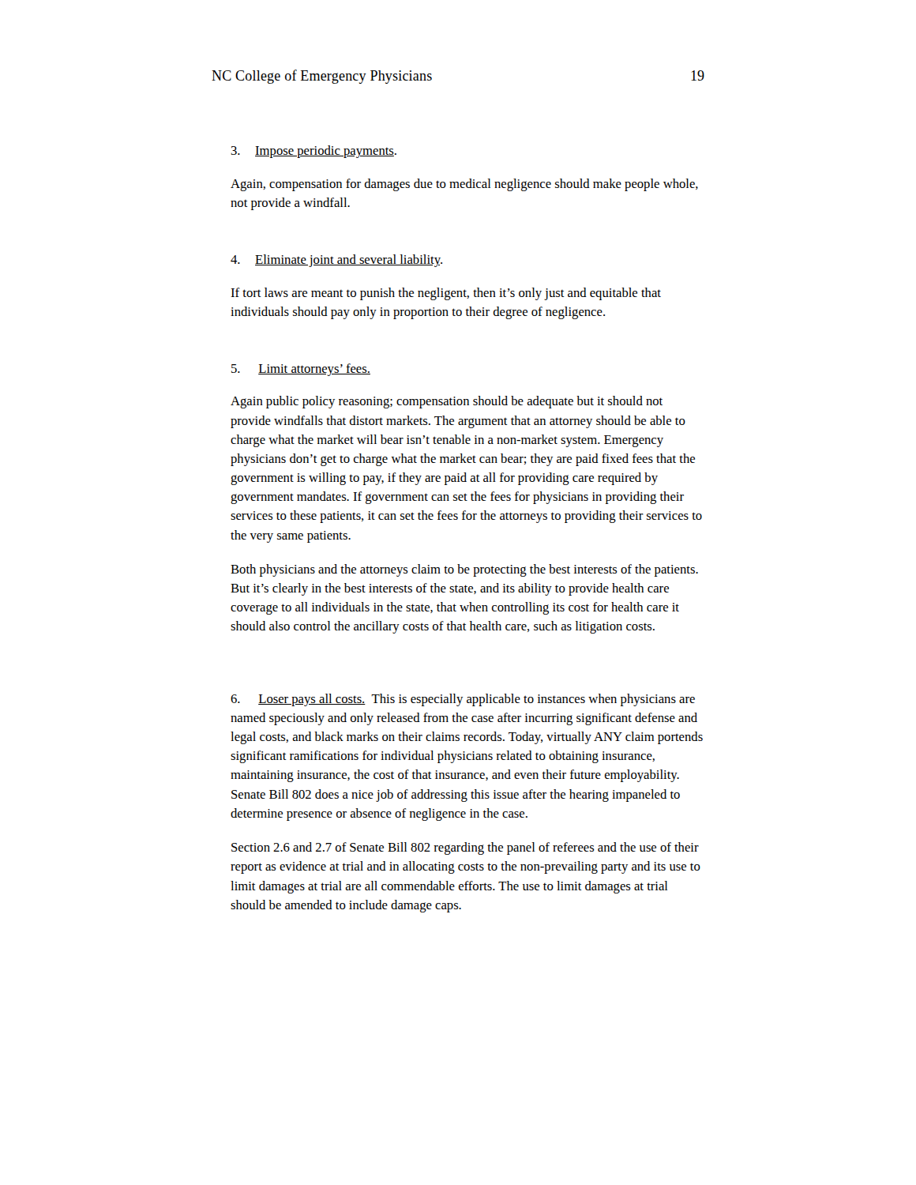NC College of Emergency Physicians
19
3. Impose periodic payments.
Again, compensation for damages due to medical negligence should make people whole, not provide a windfall.
4. Eliminate joint and several liability.
If tort laws are meant to punish the negligent, then it’s only just and equitable that individuals should pay only in proportion to their degree of negligence.
5. Limit attorneys’ fees.
Again public policy reasoning; compensation should be adequate but it should not provide windfalls that distort markets. The argument that an attorney should be able to charge what the market will bear isn’t tenable in a non-market system. Emergency physicians don’t get to charge what the market can bear; they are paid fixed fees that the government is willing to pay, if they are paid at all for providing care required by government mandates. If government can set the fees for physicians in providing their services to these patients, it can set the fees for the attorneys to providing their services to the very same patients.
Both physicians and the attorneys claim to be protecting the best interests of the patients. But it’s clearly in the best interests of the state, and its ability to provide health care coverage to all individuals in the state, that when controlling its cost for health care it should also control the ancillary costs of that health care, such as litigation costs.
6. Loser pays all costs. This is especially applicable to instances when physicians are named speciously and only released from the case after incurring significant defense and legal costs, and black marks on their claims records. Today, virtually ANY claim portends significant ramifications for individual physicians related to obtaining insurance, maintaining insurance, the cost of that insurance, and even their future employability. Senate Bill 802 does a nice job of addressing this issue after the hearing impaneled to determine presence or absence of negligence in the case.
Section 2.6 and 2.7 of Senate Bill 802 regarding the panel of referees and the use of their report as evidence at trial and in allocating costs to the non-prevailing party and its use to limit damages at trial are all commendable efforts. The use to limit damages at trial should be amended to include damage caps.